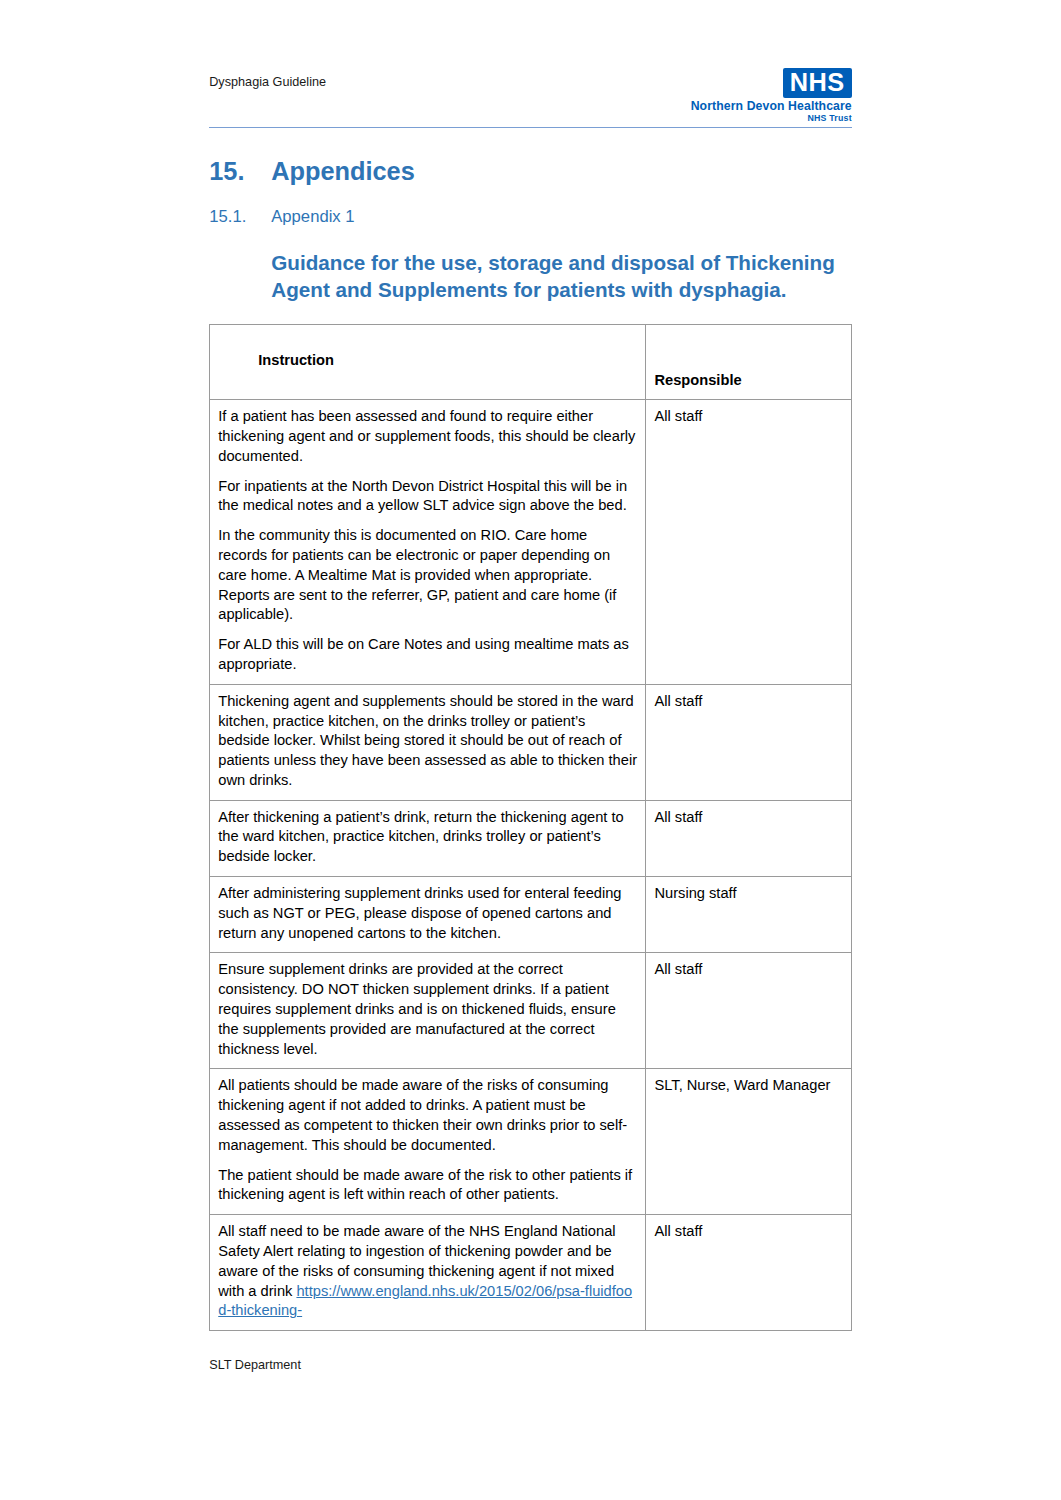Dysphagia Guideline
NHS
Northern Devon Healthcare
NHS Trust
15. Appendices
15.1. Appendix 1
Guidance for the use, storage and disposal of Thickening Agent and Supplements for patients with dysphagia.
| Instruction | Responsible |
| --- | --- |
| If a patient has been assessed and found to require either thickening agent and or supplement foods, this should be clearly documented. For inpatients at the North Devon District Hospital this will be in the medical notes and a yellow SLT advice sign above the bed. In the community this is documented on RIO. Care home records for patients can be electronic or paper depending on care home. A Mealtime Mat is provided when appropriate. Reports are sent to the referrer, GP, patient and care home (if applicable). For ALD this will be on Care Notes and using mealtime mats as appropriate. | All staff |
| Thickening agent and supplements should be stored in the ward kitchen, practice kitchen, on the drinks trolley or patient’s bedside locker. Whilst being stored it should be out of reach of patients unless they have been assessed as able to thicken their own drinks. | All staff |
| After thickening a patient’s drink, return the thickening agent to the ward kitchen, practice kitchen, drinks trolley or patient’s bedside locker. | All staff |
| After administering supplement drinks used for enteral feeding such as NGT or PEG, please dispose of opened cartons and return any unopened cartons to the kitchen. | Nursing staff |
| Ensure supplement drinks are provided at the correct consistency. DO NOT thicken supplement drinks. If a patient requires supplement drinks and is on thickened fluids, ensure the supplements provided are manufactured at the correct thickness level. | All staff |
| All patients should be made aware of the risks of consuming thickening agent if not added to drinks. A patient must be assessed as competent to thicken their own drinks prior to self-management. This should be documented. The patient should be made aware of the risk to other patients if thickening agent is left within reach of other patients. | SLT, Nurse, Ward Manager |
| All staff need to be made aware of the NHS England National Safety Alert relating to ingestion of thickening powder and be aware of the risks of consuming thickening agent if not mixed with a drink https://www.england.nhs.uk/2015/02/06/psa-fluidfood-thickening- | All staff |
SLT Department